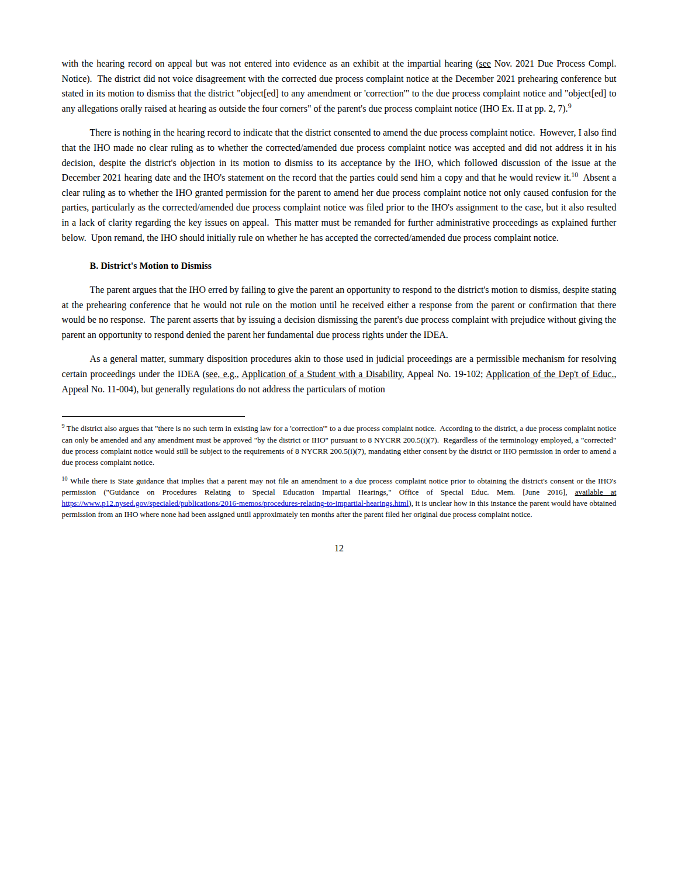with the hearing record on appeal but was not entered into evidence as an exhibit at the impartial hearing (see Nov. 2021 Due Process Compl. Notice). The district did not voice disagreement with the corrected due process complaint notice at the December 2021 prehearing conference but stated in its motion to dismiss that the district "object[ed] to any amendment or 'correction'" to the due process complaint notice and "object[ed] to any allegations orally raised at hearing as outside the four corners" of the parent's due process complaint notice (IHO Ex. II at pp. 2, 7).9
There is nothing in the hearing record to indicate that the district consented to amend the due process complaint notice. However, I also find that the IHO made no clear ruling as to whether the corrected/amended due process complaint notice was accepted and did not address it in his decision, despite the district's objection in its motion to dismiss to its acceptance by the IHO, which followed discussion of the issue at the December 2021 hearing date and the IHO's statement on the record that the parties could send him a copy and that he would review it.10 Absent a clear ruling as to whether the IHO granted permission for the parent to amend her due process complaint notice not only caused confusion for the parties, particularly as the corrected/amended due process complaint notice was filed prior to the IHO's assignment to the case, but it also resulted in a lack of clarity regarding the key issues on appeal. This matter must be remanded for further administrative proceedings as explained further below. Upon remand, the IHO should initially rule on whether he has accepted the corrected/amended due process complaint notice.
B. District's Motion to Dismiss
The parent argues that the IHO erred by failing to give the parent an opportunity to respond to the district's motion to dismiss, despite stating at the prehearing conference that he would not rule on the motion until he received either a response from the parent or confirmation that there would be no response. The parent asserts that by issuing a decision dismissing the parent's due process complaint with prejudice without giving the parent an opportunity to respond denied the parent her fundamental due process rights under the IDEA.
As a general matter, summary disposition procedures akin to those used in judicial proceedings are a permissible mechanism for resolving certain proceedings under the IDEA (see, e.g., Application of a Student with a Disability, Appeal No. 19-102; Application of the Dep't of Educ., Appeal No. 11-004), but generally regulations do not address the particulars of motion
9 The district also argues that "there is no such term in existing law for a 'correction'" to a due process complaint notice. According to the district, a due process complaint notice can only be amended and any amendment must be approved "by the district or IHO" pursuant to 8 NYCRR 200.5(i)(7). Regardless of the terminology employed, a "corrected" due process complaint notice would still be subject to the requirements of 8 NYCRR 200.5(i)(7), mandating either consent by the district or IHO permission in order to amend a due process complaint notice.
10 While there is State guidance that implies that a parent may not file an amendment to a due process complaint notice prior to obtaining the district's consent or the IHO's permission ("Guidance on Procedures Relating to Special Education Impartial Hearings," Office of Special Educ. Mem. [June 2016], available at https://www.p12.nysed.gov/specialed/publications/2016-memos/procedures-relating-to-impartial-hearings.html), it is unclear how in this instance the parent would have obtained permission from an IHO where none had been assigned until approximately ten months after the parent filed her original due process complaint notice.
12